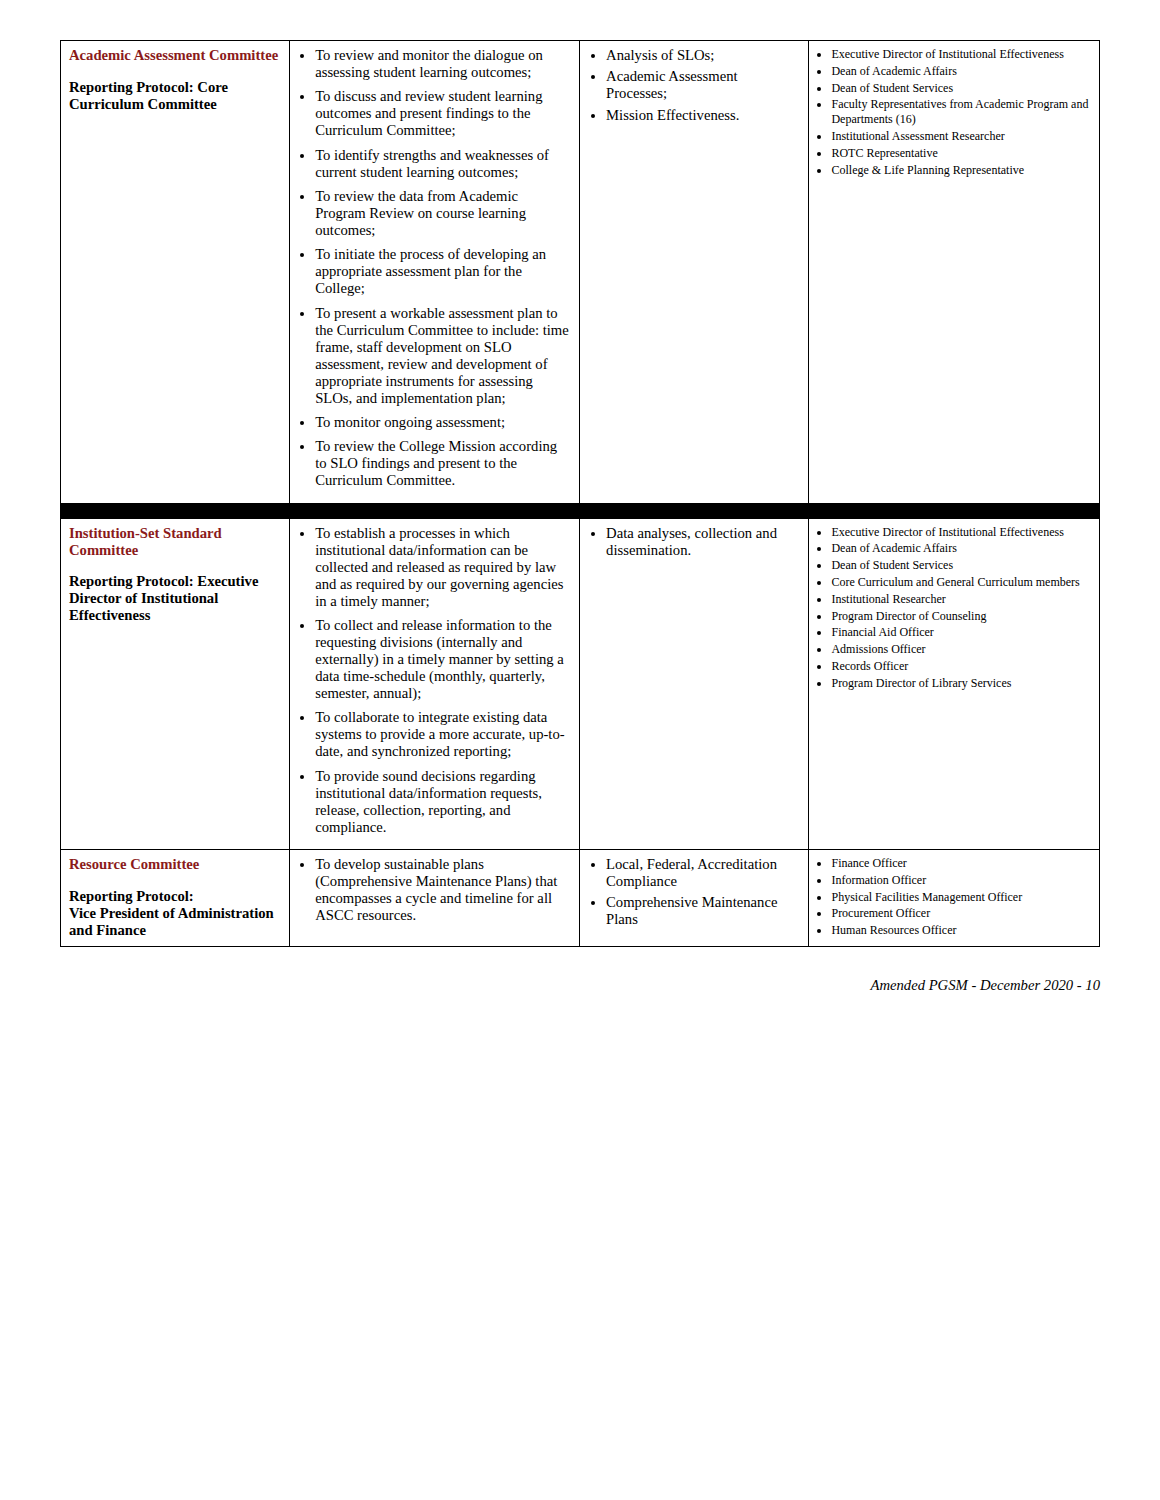| Academic Assessment Committee Reporting Protocol: Core Curriculum Committee | To review and monitor the dialogue on assessing student learning outcomes; To discuss and review student learning outcomes and present findings to the Curriculum Committee; To identify strengths and weaknesses of current student learning outcomes; To review the data from Academic Program Review on course learning outcomes; To initiate the process of developing an appropriate assessment plan for the College; To present a workable assessment plan to the Curriculum Committee to include: time frame, staff development on SLO assessment, review and development of appropriate instruments for assessing SLOs, and implementation plan; To monitor ongoing assessment; To review the College Mission according to SLO findings and present to the Curriculum Committee. | Analysis of SLOs; Academic Assessment Processes; Mission Effectiveness. | Executive Director of Institutional Effectiveness Dean of Academic Affairs Dean of Student Services Faculty Representatives from Academic Program and Departments (16) Institutional Assessment Researcher ROTC Representative College & Life Planning Representative |
| Institution-Set Standard Committee Reporting Protocol: Executive Director of Institutional Effectiveness | To establish a processes in which institutional data/information can be collected and released as required by law and as required by our governing agencies in a timely manner; To collect and release information to the requesting divisions (internally and externally) in a timely manner by setting a data time-schedule (monthly, quarterly, semester, annual); To collaborate to integrate existing data systems to provide a more accurate, up-to-date, and synchronized reporting; To provide sound decisions regarding institutional data/information requests, release, collection, reporting, and compliance. | Data analyses, collection and dissemination. | Executive Director of Institutional Effectiveness Dean of Academic Affairs Dean of Student Services Core Curriculum and General Curriculum members Institutional Researcher Program Director of Counseling Financial Aid Officer Admissions Officer Records Officer Program Director of Library Services |
| Resource Committee Reporting Protocol: Vice President of Administration and Finance | To develop sustainable plans (Comprehensive Maintenance Plans) that encompasses a cycle and timeline for all ASCC resources. | Local, Federal, Accreditation Compliance Comprehensive Maintenance Plans | Finance Officer Information Officer Physical Facilities Management Officer Procurement Officer Human Resources Officer |
Amended PGSM - December 2020 - 10